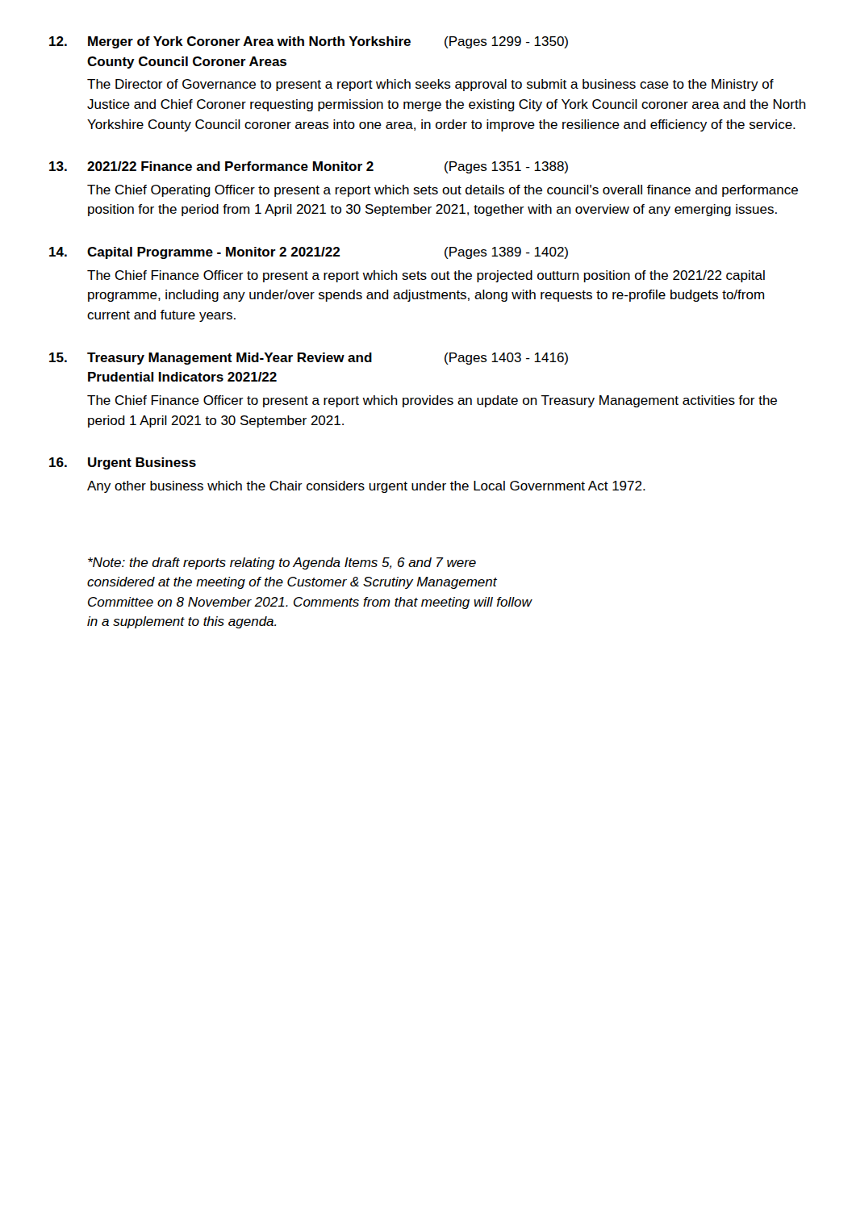12. Merger of York Coroner Area with North Yorkshire County Council Coroner Areas (Pages 1299 - 1350)
The Director of Governance to present a report which seeks approval to submit a business case to the Ministry of Justice and Chief Coroner requesting permission to merge the existing City of York Council coroner area and the North Yorkshire County Council coroner areas into one area, in order to improve the resilience and efficiency of the service.
13. 2021/22 Finance and Performance Monitor 2 (Pages 1351 - 1388)
The Chief Operating Officer to present a report which sets out details of the council's overall finance and performance position for the period from 1 April 2021 to 30 September 2021, together with an overview of any emerging issues.
14. Capital Programme - Monitor 2 2021/22 (Pages 1389 - 1402)
The Chief Finance Officer to present a report which sets out the projected outturn position of the 2021/22 capital programme, including any under/over spends and adjustments, along with requests to re-profile budgets to/from current and future years.
15. Treasury Management Mid-Year Review and Prudential Indicators 2021/22 (Pages 1403 - 1416)
The Chief Finance Officer to present a report which provides an update on Treasury Management activities for the period 1 April 2021 to 30 September 2021.
16. Urgent Business
Any other business which the Chair considers urgent under the Local Government Act 1972.
*Note: the draft reports relating to Agenda Items 5, 6 and 7 were considered at the meeting of the Customer & Scrutiny Management Committee on 8 November 2021. Comments from that meeting will follow in a supplement to this agenda.